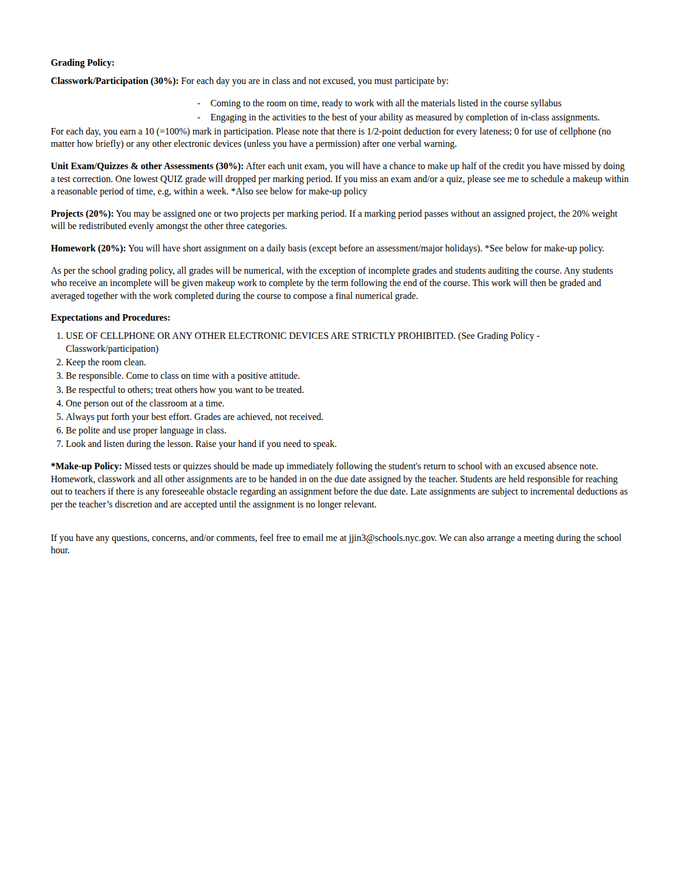Grading Policy:
Classwork/Participation (30%): For each day you are in class and not excused, you must participate by:
Coming to the room on time, ready to work with all the materials listed in the course syllabus
Engaging in the activities to the best of your ability as measured by completion of in-class assignments.
For each day, you earn a 10 (=100%) mark in participation. Please note that there is 1/2-point deduction for every lateness; 0 for use of cellphone (no matter how briefly) or any other electronic devices (unless you have a permission) after one verbal warning.
Unit Exam/Quizzes & other Assessments (30%): After each unit exam, you will have a chance to make up half of the credit you have missed by doing a test correction. One lowest QUIZ grade will dropped per marking period. If you miss an exam and/or a quiz, please see me to schedule a makeup within a reasonable period of time, e.g, within a week. *Also see below for make-up policy
Projects (20%): You may be assigned one or two projects per marking period. If a marking period passes without an assigned project, the 20% weight will be redistributed evenly amongst the other three categories.
Homework (20%): You will have short assignment on a daily basis (except before an assessment/major holidays). *See below for make-up policy.
As per the school grading policy, all grades will be numerical, with the exception of incomplete grades and students auditing the course. Any students who receive an incomplete will be given makeup work to complete by the term following the end of the course. This work will then be graded and averaged together with the work completed during the course to compose a final numerical grade.
Expectations and Procedures:
USE OF CELLPHONE OR ANY OTHER ELECTRONIC DEVICES ARE STRICTLY PROHIBITED. (See Grading Policy - Classwork/participation)
Keep the room clean.
Be responsible. Come to class on time with a positive attitude.
Be respectful to others; treat others how you want to be treated.
One person out of the classroom at a time.
Always put forth your best effort. Grades are achieved, not received.
Be polite and use proper language in class.
Look and listen during the lesson. Raise your hand if you need to speak.
*Make-up Policy: Missed tests or quizzes should be made up immediately following the student's return to school with an excused absence note. Homework, classwork and all other assignments are to be handed in on the due date assigned by the teacher. Students are held responsible for reaching out to teachers if there is any foreseeable obstacle regarding an assignment before the due date. Late assignments are subject to incremental deductions as per the teacher’s discretion and are accepted until the assignment is no longer relevant.
If you have any questions, concerns, and/or comments, feel free to email me at jjin3@schools.nyc.gov. We can also arrange a meeting during the school hour.